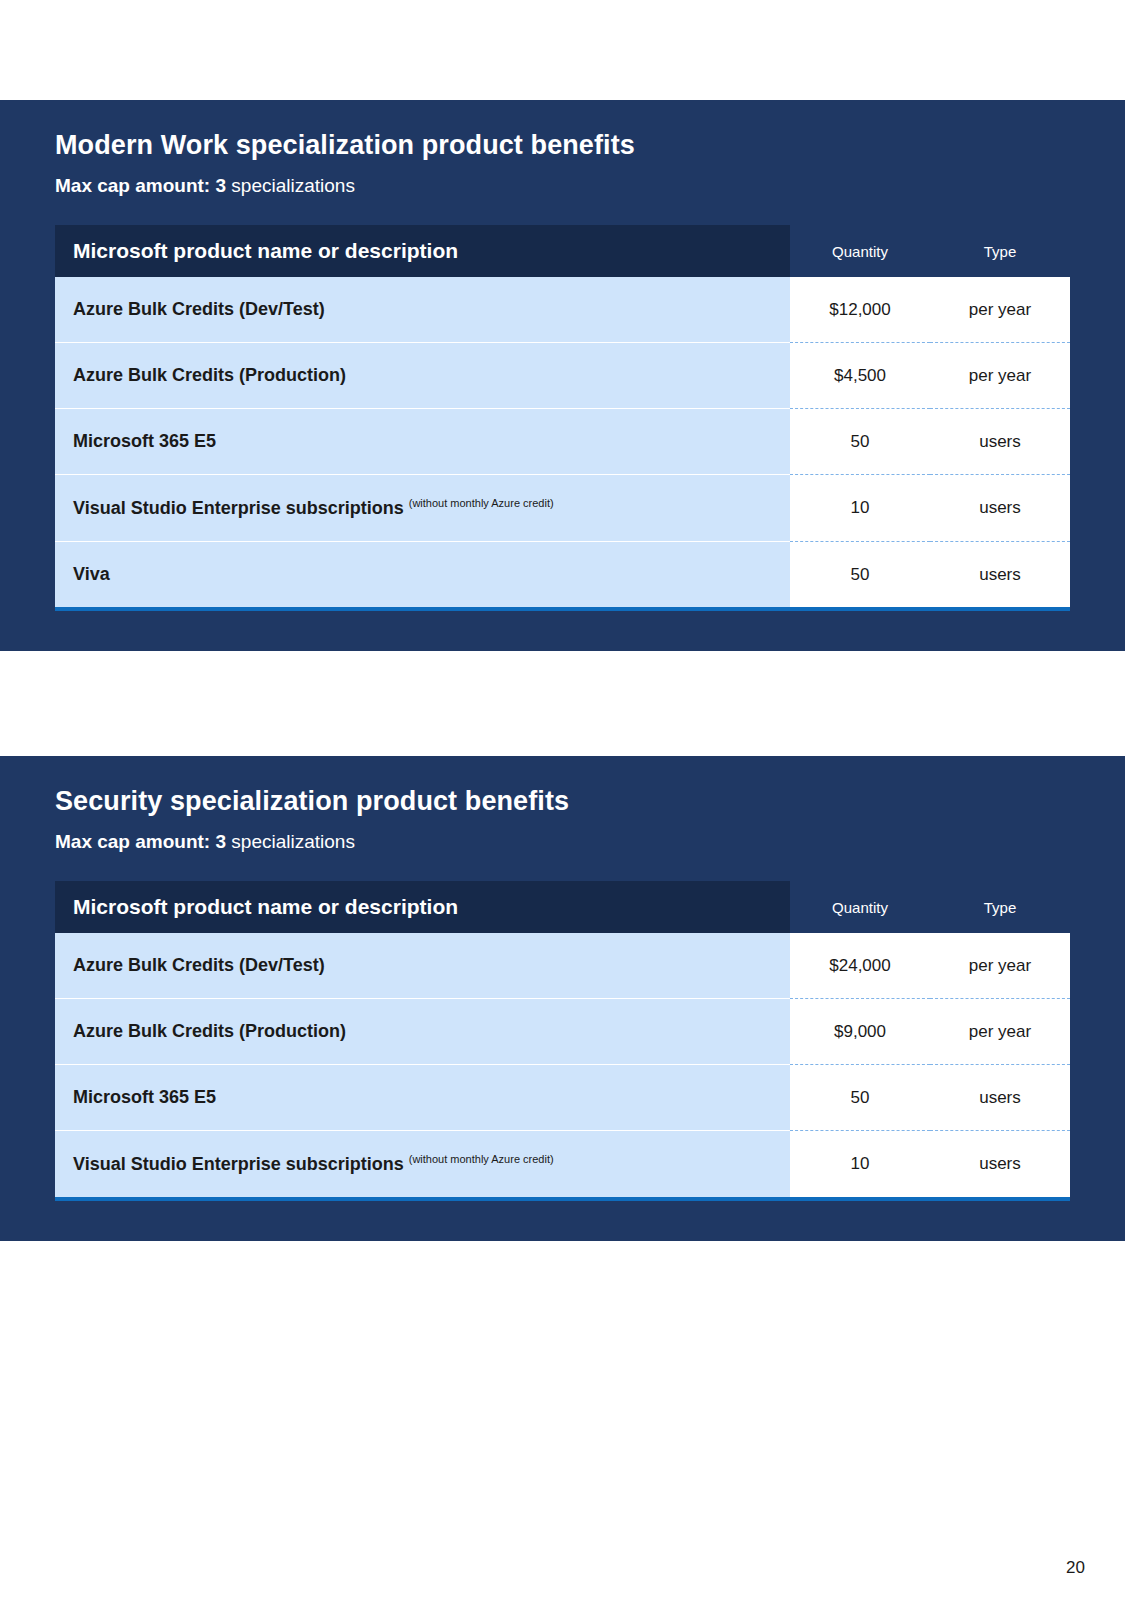Modern Work specialization product benefits
Max cap amount: 3 specializations
| Microsoft product name or description | Quantity | Type |
| --- | --- | --- |
| Azure Bulk Credits (Dev/Test) | $12,000 | per year |
| Azure Bulk Credits (Production) | $4,500 | per year |
| Microsoft 365 E5 | 50 | users |
| Visual Studio Enterprise subscriptions (without monthly Azure credit) | 10 | users |
| Viva | 50 | users |
Security specialization product benefits
Max cap amount: 3 specializations
| Microsoft product name or description | Quantity | Type |
| --- | --- | --- |
| Azure Bulk Credits (Dev/Test) | $24,000 | per year |
| Azure Bulk Credits (Production) | $9,000 | per year |
| Microsoft 365 E5 | 50 | users |
| Visual Studio Enterprise subscriptions (without monthly Azure credit) | 10 | users |
20